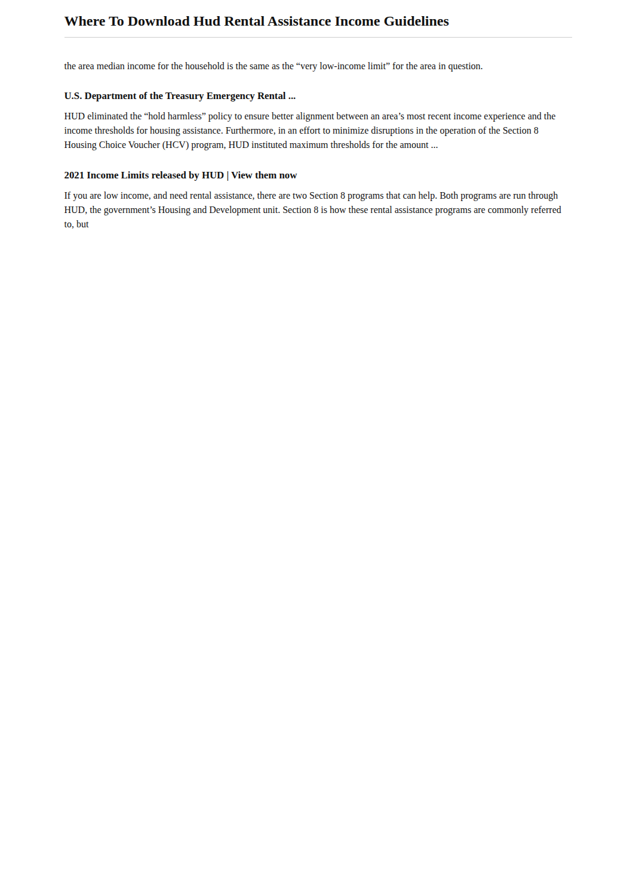Where To Download Hud Rental Assistance Income Guidelines
the area median income for the household is the same as the “very low-income limit” for the area in question.
U.S. Department of the Treasury Emergency Rental ...
HUD eliminated the “hold harmless” policy to ensure better alignment between an area’s most recent income experience and the income thresholds for housing assistance. Furthermore, in an effort to minimize disruptions in the operation of the Section 8 Housing Choice Voucher (HCV) program, HUD instituted maximum thresholds for the amount ...
2021 Income Limits released by HUD | View them now
If you are low income, and need rental assistance, there are two Section 8 programs that can help. Both programs are run through HUD, the government’s Housing and Development unit. Section 8 is how these rental assistance programs are commonly referred to, but